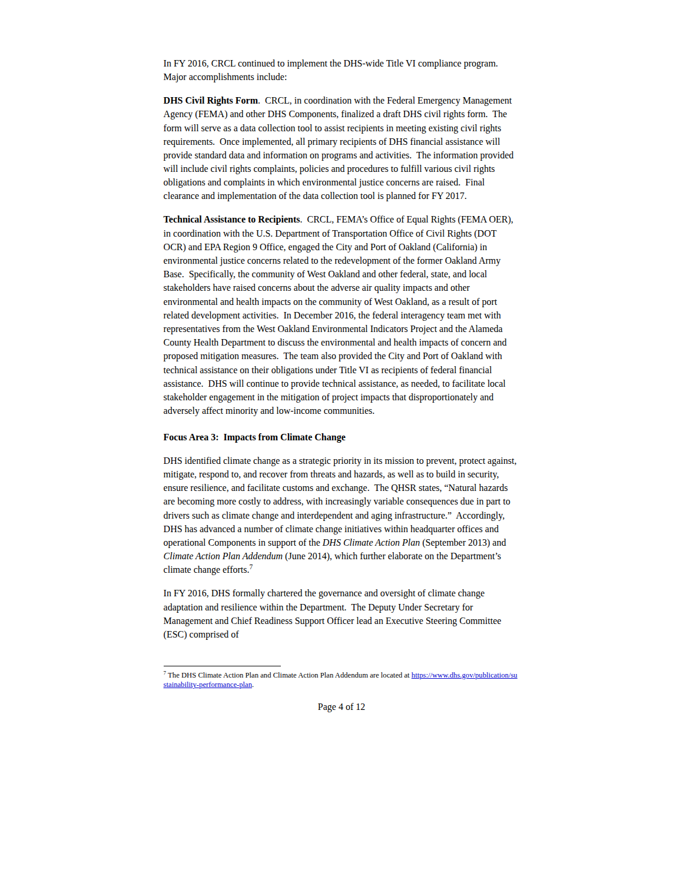In FY 2016, CRCL continued to implement the DHS-wide Title VI compliance program. Major accomplishments include:
DHS Civil Rights Form. CRCL, in coordination with the Federal Emergency Management Agency (FEMA) and other DHS Components, finalized a draft DHS civil rights form. The form will serve as a data collection tool to assist recipients in meeting existing civil rights requirements. Once implemented, all primary recipients of DHS financial assistance will provide standard data and information on programs and activities. The information provided will include civil rights complaints, policies and procedures to fulfill various civil rights obligations and complaints in which environmental justice concerns are raised. Final clearance and implementation of the data collection tool is planned for FY 2017.
Technical Assistance to Recipients. CRCL, FEMA’s Office of Equal Rights (FEMA OER), in coordination with the U.S. Department of Transportation Office of Civil Rights (DOT OCR) and EPA Region 9 Office, engaged the City and Port of Oakland (California) in environmental justice concerns related to the redevelopment of the former Oakland Army Base. Specifically, the community of West Oakland and other federal, state, and local stakeholders have raised concerns about the adverse air quality impacts and other environmental and health impacts on the community of West Oakland, as a result of port related development activities. In December 2016, the federal interagency team met with representatives from the West Oakland Environmental Indicators Project and the Alameda County Health Department to discuss the environmental and health impacts of concern and proposed mitigation measures. The team also provided the City and Port of Oakland with technical assistance on their obligations under Title VI as recipients of federal financial assistance. DHS will continue to provide technical assistance, as needed, to facilitate local stakeholder engagement in the mitigation of project impacts that disproportionately and adversely affect minority and low-income communities.
Focus Area 3: Impacts from Climate Change
DHS identified climate change as a strategic priority in its mission to prevent, protect against, mitigate, respond to, and recover from threats and hazards, as well as to build in security, ensure resilience, and facilitate customs and exchange. The QHSR states, “Natural hazards are becoming more costly to address, with increasingly variable consequences due in part to drivers such as climate change and interdependent and aging infrastructure.” Accordingly, DHS has advanced a number of climate change initiatives within headquarter offices and operational Components in support of the DHS Climate Action Plan (September 2013) and Climate Action Plan Addendum (June 2014), which further elaborate on the Department’s climate change efforts.7
In FY 2016, DHS formally chartered the governance and oversight of climate change adaptation and resilience within the Department. The Deputy Under Secretary for Management and Chief Readiness Support Officer lead an Executive Steering Committee (ESC) comprised of
7 The DHS Climate Action Plan and Climate Action Plan Addendum are located at https://www.dhs.gov/publication/sustainability-performance-plan.
Page 4 of 12